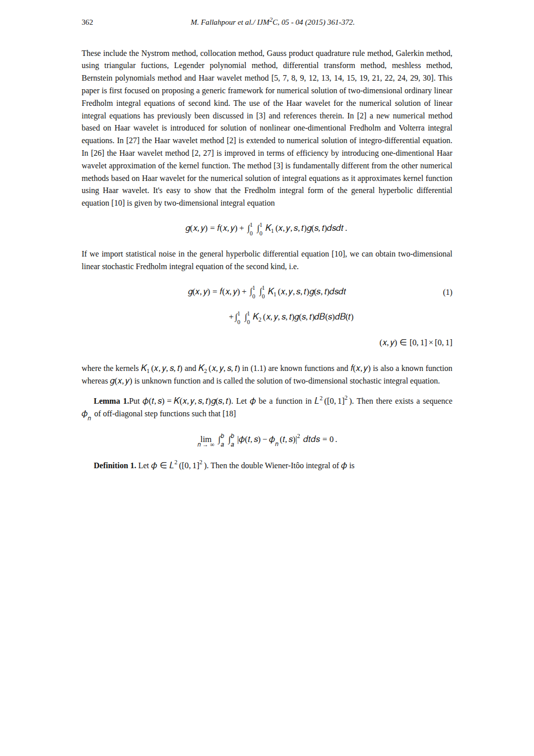362 M. Fallahpour et al./ IJM2C, 05 - 04 (2015) 361-372.
These include the Nystrom method, collocation method, Gauss product quadrature rule method, Galerkin method, using triangular fuctions, Legender polynomial method, differential transform method, meshless method, Bernstein polynomials method and Haar wavelet method [5, 7, 8, 9, 12, 13, 14, 15, 19, 21, 22, 24, 29, 30]. This paper is first focused on proposing a generic framework for numerical solution of two-dimensional ordinary linear Fredholm integral equations of second kind. The use of the Haar wavelet for the numerical solution of linear integral equations has previously been discussed in [3] and references therein. In [2] a new numerical method based on Haar wavelet is introduced for solution of nonlinear one-dimentional Fredholm and Volterra integral equations. In [27] the Haar wavelet method [2] is extended to numerical solution of integro-differential equation. In [26] the Haar wavelet method [2, 27] is improved in terms of efficiency by introducing one-dimentional Haar wavelet approximation of the kernel function. The method [3] is fundamentally different from the other numerical methods based on Haar wavelet for the numerical solution of integral equations as it approximates kernel function using Haar wavelet. It's easy to show that the Fredholm integral form of the general hyperbolic differential equation [10] is given by two-dimensional integral equation
g(x,y) = f(x,y) + ∫01 ∫01 K1 (x,y,s,t) g(s,t) dsdt.
If we import statistical noise in the general hyperbolic differential equation [10], we can obtain two-dimensional linear stochastic Fredholm integral equation of the second kind, i.e.
g(x,y) = f(x,y) + ∫01 ∫01 K1 (x,y,s,t) g(s,t) dsdt (1)
+ ∫01 ∫01 K2 (x,y,s,t) g(s,t) dB(s) dB(t)
(x,y) ∈ [0,1] × [0,1]
where the kernels K1(x,y,s,t) and K2(x,y,s,t) in (1.1) are known functions and f(x,y) is also a known function whereas g(x,y) is unknown function and is called the solution of two-dimensional stochastic integral equation.
Lemma 1. Put ϕ(t,s)=K(x,y,s,t)g(s,t). Let ϕ be a function in L2([0,1]2). Then there exists a sequence ϕn of off-diagonal step functions such that [18]
lim n→∞ ∫ab ∫ab | ϕ(t,s) − ϕn(t,s) | 2 dtds =0.
Definition 1. Let ϕ∈L2([0,1]2). Then the double Wiener-Itôo integral of ϕ is